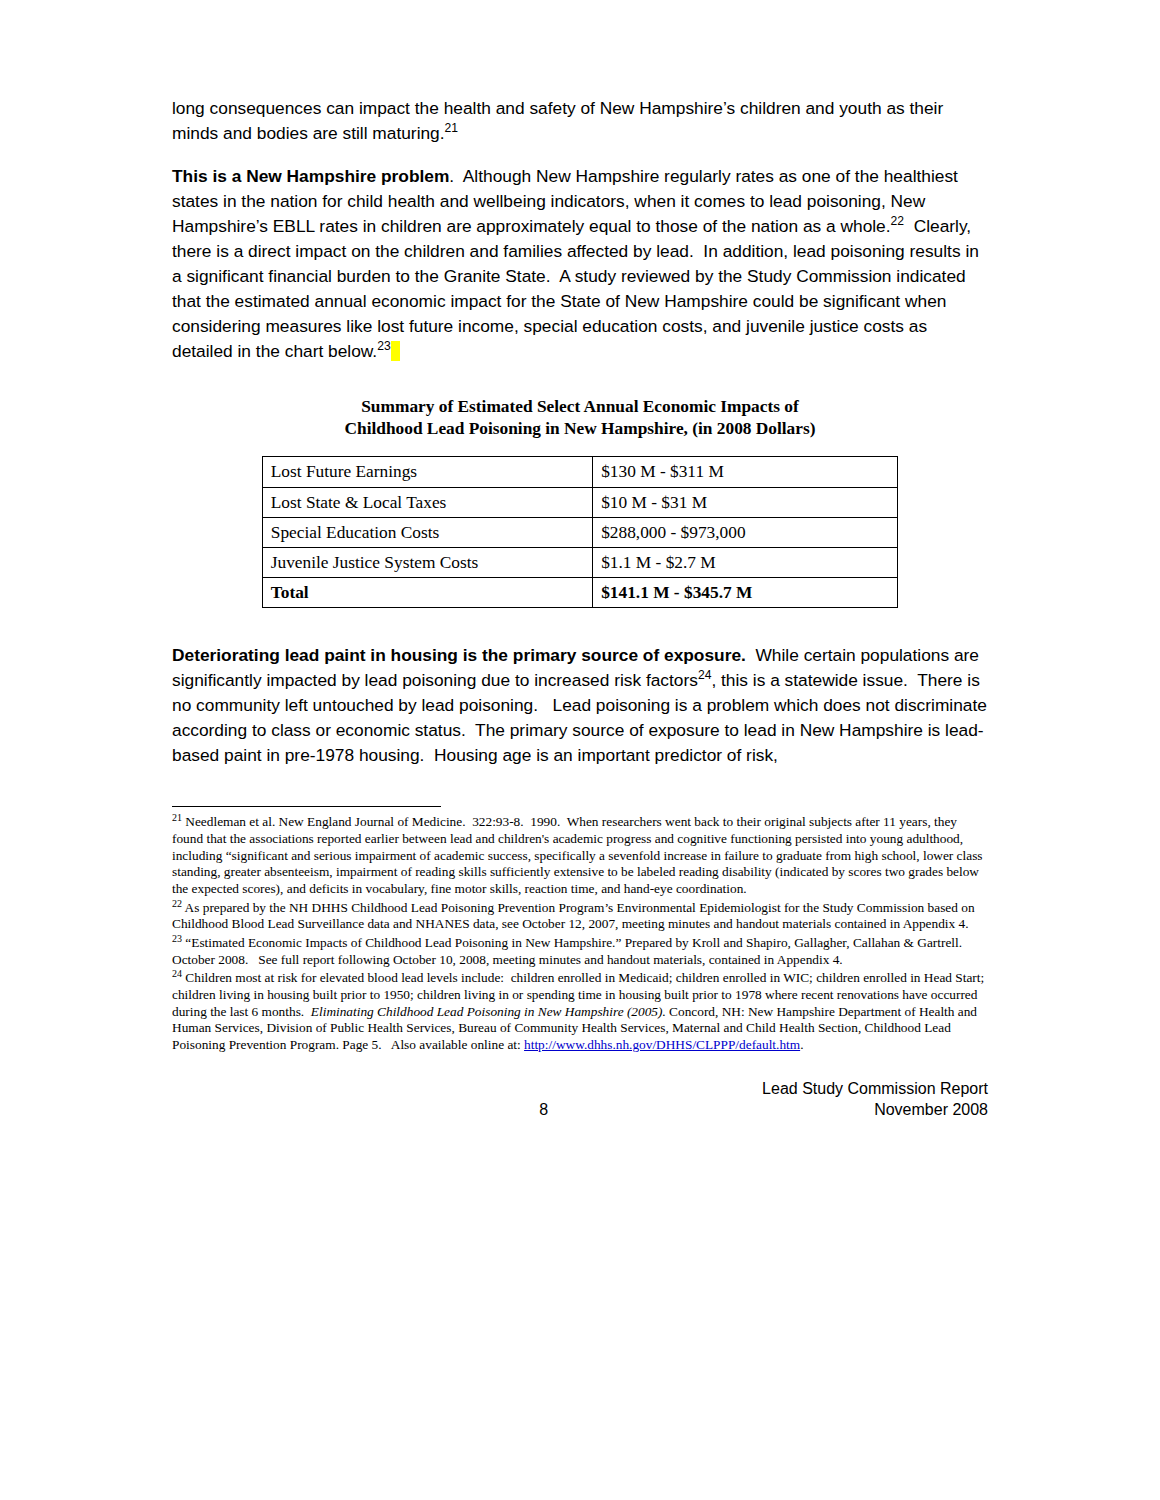long consequences can impact the health and safety of New Hampshire’s children and youth as their minds and bodies are still maturing.21
This is a New Hampshire problem. Although New Hampshire regularly rates as one of the healthiest states in the nation for child health and wellbeing indicators, when it comes to lead poisoning, New Hampshire’s EBLL rates in children are approximately equal to those of the nation as a whole.22 Clearly, there is a direct impact on the children and families affected by lead. In addition, lead poisoning results in a significant financial burden to the Granite State. A study reviewed by the Study Commission indicated that the estimated annual economic impact for the State of New Hampshire could be significant when considering measures like lost future income, special education costs, and juvenile justice costs as detailed in the chart below.23
Summary of Estimated Select Annual Economic Impacts of
Childhood Lead Poisoning in New Hampshire, (in 2008 Dollars)
| Lost Future Earnings | $130 M - $311 M |
| Lost State & Local Taxes | $10 M - $31 M |
| Special Education Costs | $288,000 - $973,000 |
| Juvenile Justice System Costs | $1.1 M - $2.7 M |
| Total | $141.1 M - $345.7 M |
Deteriorating lead paint in housing is the primary source of exposure. While certain populations are significantly impacted by lead poisoning due to increased risk factors24, this is a statewide issue. There is no community left untouched by lead poisoning. Lead poisoning is a problem which does not discriminate according to class or economic status. The primary source of exposure to lead in New Hampshire is lead-based paint in pre-1978 housing. Housing age is an important predictor of risk,
21 Needleman et al. New England Journal of Medicine. 322:93-8. 1990. When researchers went back to their original subjects after 11 years, they found that the associations reported earlier between lead and children's academic progress and cognitive functioning persisted into young adulthood, including “significant and serious impairment of academic success, specifically a sevenfold increase in failure to graduate from high school, lower class standing, greater absenteeism, impairment of reading skills sufficiently extensive to be labeled reading disability (indicated by scores two grades below the expected scores), and deficits in vocabulary, fine motor skills, reaction time, and hand-eye coordination.
22 As prepared by the NH DHHS Childhood Lead Poisoning Prevention Program’s Environmental Epidemiologist for the Study Commission based on Childhood Blood Lead Surveillance data and NHANES data, see October 12, 2007, meeting minutes and handout materials contained in Appendix 4.
23 “Estimated Economic Impacts of Childhood Lead Poisoning in New Hampshire.” Prepared by Kroll and Shapiro, Gallagher, Callahan & Gartrell. October 2008. See full report following October 10, 2008, meeting minutes and handout materials, contained in Appendix 4.
24 Children most at risk for elevated blood lead levels include: children enrolled in Medicaid; children enrolled in WIC; children enrolled in Head Start; children living in housing built prior to 1950; children living in or spending time in housing built prior to 1978 where recent renovations have occurred during the last 6 months. Eliminating Childhood Lead Poisoning in New Hampshire (2005). Concord, NH: New Hampshire Department of Health and Human Services, Division of Public Health Services, Bureau of Community Health Services, Maternal and Child Health Section, Childhood Lead Poisoning Prevention Program. Page 5. Also available online at: http://www.dhhs.nh.gov/DHHS/CLPPP/default.htm.
8
Lead Study Commission Report
November 2008